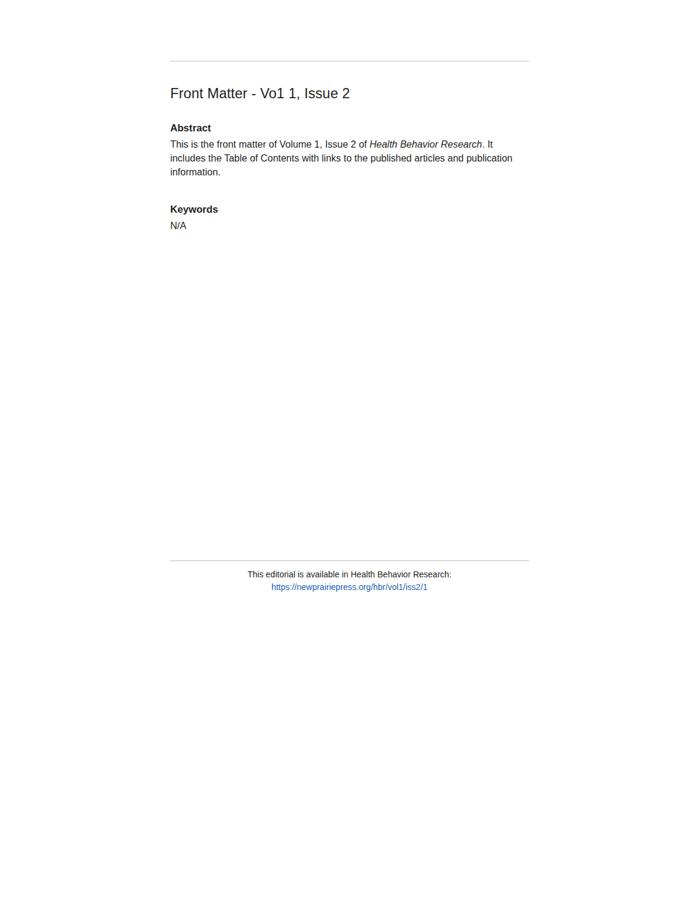Front Matter - Vo1 1, Issue 2
Abstract
This is the front matter of Volume 1, Issue 2 of Health Behavior Research. It includes the Table of Contents with links to the published articles and publication information.
Keywords
N/A
This editorial is available in Health Behavior Research: https://newprairiepress.org/hbr/vol1/iss2/1